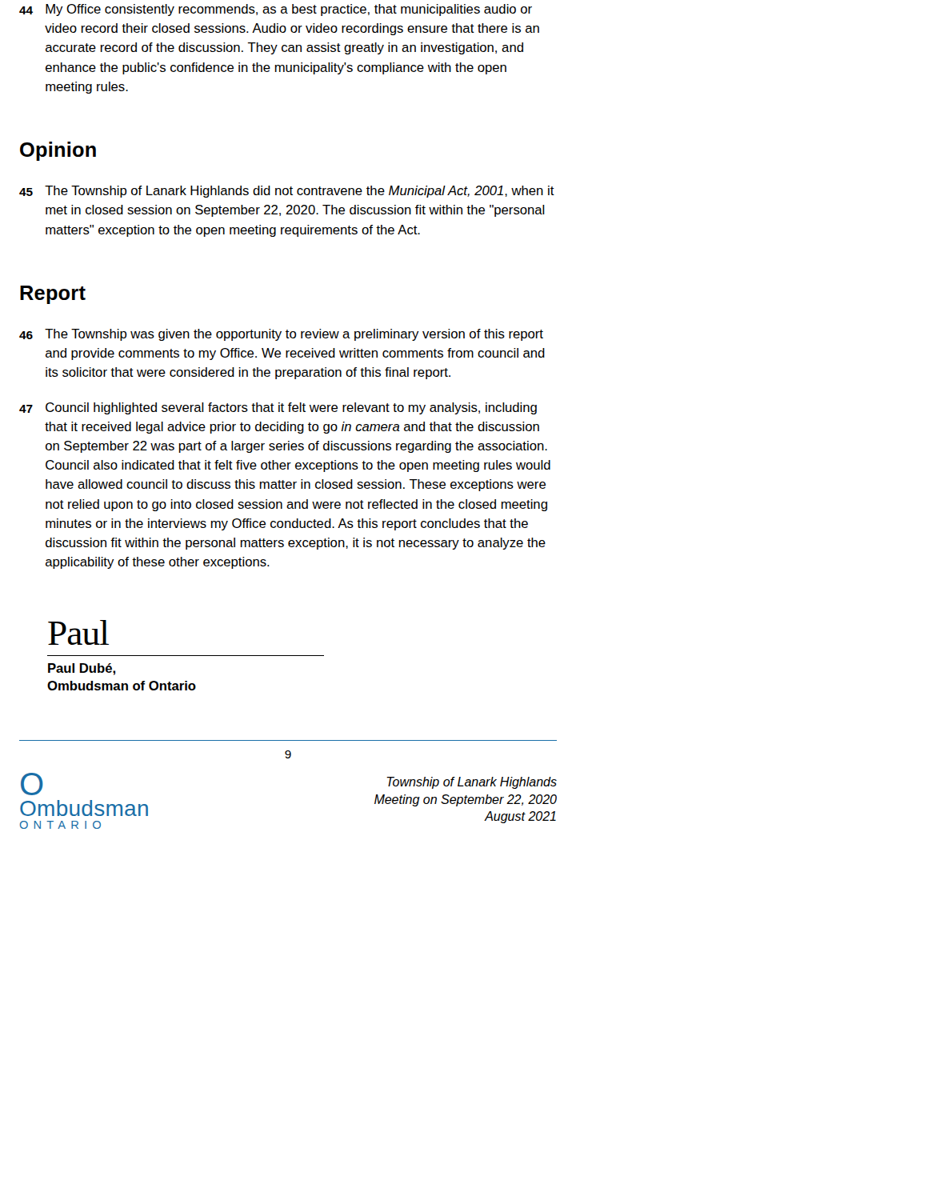44
My Office consistently recommends, as a best practice, that municipalities audio or video record their closed sessions. Audio or video recordings ensure that there is an accurate record of the discussion. They can assist greatly in an investigation, and enhance the public's confidence in the municipality's compliance with the open meeting rules.
Opinion
45
The Township of Lanark Highlands did not contravene the Municipal Act, 2001, when it met in closed session on September 22, 2020. The discussion fit within the "personal matters" exception to the open meeting requirements of the Act.
Report
46
The Township was given the opportunity to review a preliminary version of this report and provide comments to my Office. We received written comments from council and its solicitor that were considered in the preparation of this final report.
47
Council highlighted several factors that it felt were relevant to my analysis, including that it received legal advice prior to deciding to go in camera and that the discussion on September 22 was part of a larger series of discussions regarding the association. Council also indicated that it felt five other exceptions to the open meeting rules would have allowed council to discuss this matter in closed session. These exceptions were not relied upon to go into closed session and were not reflected in the closed meeting minutes or in the interviews my Office conducted. As this report concludes that the discussion fit within the personal matters exception, it is not necessary to analyze the applicability of these other exceptions.
Paul
Paul Dubé,
Ombudsman of Ontario
9
O Ombudsman ONTARIO
Township of Lanark Highlands
Meeting on September 22, 2020
August 2021